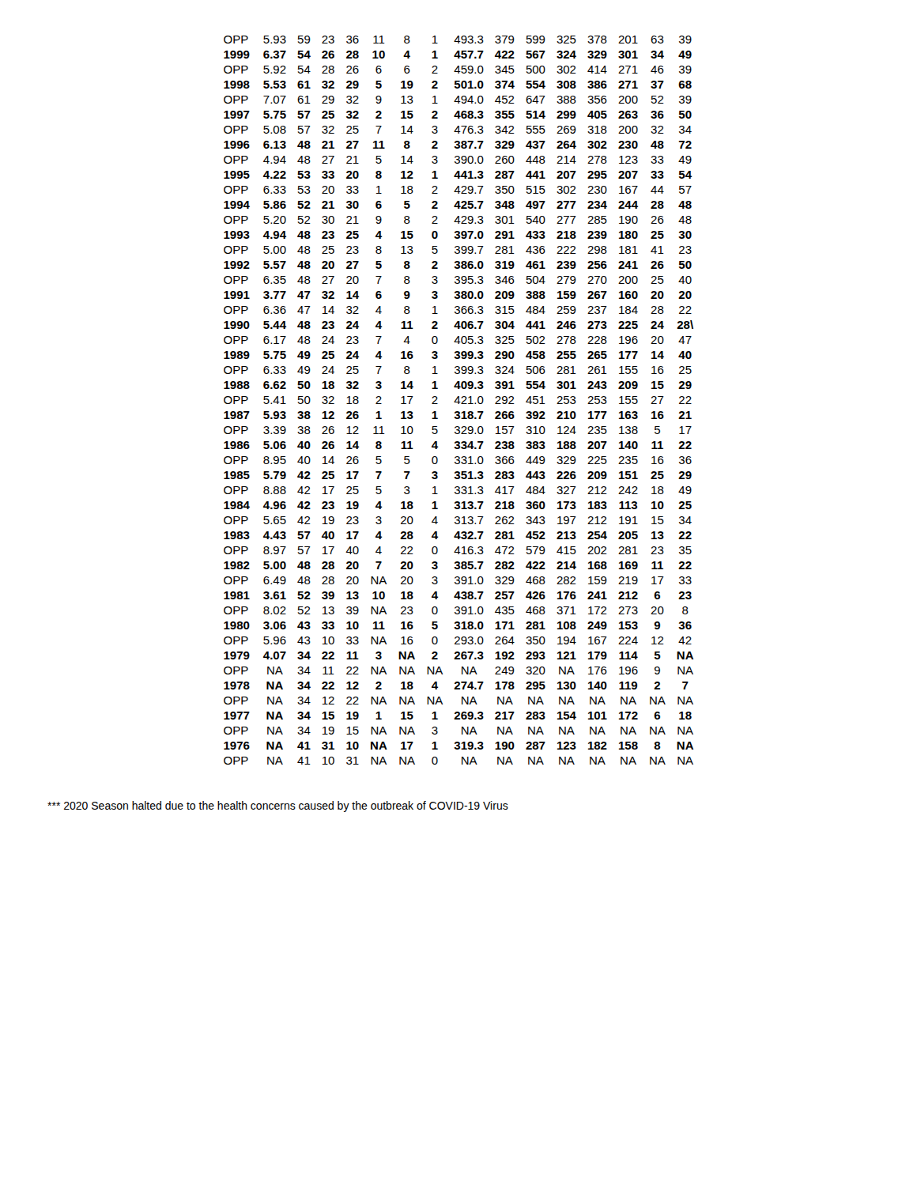| OPP | 5.93 | 59 | 23 | 36 | 11 | 8 | 1 | 493.3 | 379 | 599 | 325 | 378 | 201 | 63 | 39 |
| 1999 | 6.37 | 54 | 26 | 28 | 10 | 4 | 1 | 457.7 | 422 | 567 | 324 | 329 | 301 | 34 | 49 |
| OPP | 5.92 | 54 | 28 | 26 | 6 | 6 | 2 | 459.0 | 345 | 500 | 302 | 414 | 271 | 46 | 39 |
| 1998 | 5.53 | 61 | 32 | 29 | 5 | 19 | 2 | 501.0 | 374 | 554 | 308 | 386 | 271 | 37 | 68 |
| OPP | 7.07 | 61 | 29 | 32 | 9 | 13 | 1 | 494.0 | 452 | 647 | 388 | 356 | 200 | 52 | 39 |
| 1997 | 5.75 | 57 | 25 | 32 | 2 | 15 | 2 | 468.3 | 355 | 514 | 299 | 405 | 263 | 36 | 50 |
| OPP | 5.08 | 57 | 32 | 25 | 7 | 14 | 3 | 476.3 | 342 | 555 | 269 | 318 | 200 | 32 | 34 |
| 1996 | 6.13 | 48 | 21 | 27 | 11 | 8 | 2 | 387.7 | 329 | 437 | 264 | 302 | 230 | 48 | 72 |
| OPP | 4.94 | 48 | 27 | 21 | 5 | 14 | 3 | 390.0 | 260 | 448 | 214 | 278 | 123 | 33 | 49 |
| 1995 | 4.22 | 53 | 33 | 20 | 8 | 12 | 1 | 441.3 | 287 | 441 | 207 | 295 | 207 | 33 | 54 |
| OPP | 6.33 | 53 | 20 | 33 | 1 | 18 | 2 | 429.7 | 350 | 515 | 302 | 230 | 167 | 44 | 57 |
| 1994 | 5.86 | 52 | 21 | 30 | 6 | 5 | 2 | 425.7 | 348 | 497 | 277 | 234 | 244 | 28 | 48 |
| OPP | 5.20 | 52 | 30 | 21 | 9 | 8 | 2 | 429.3 | 301 | 540 | 277 | 285 | 190 | 26 | 48 |
| 1993 | 4.94 | 48 | 23 | 25 | 4 | 15 | 0 | 397.0 | 291 | 433 | 218 | 239 | 180 | 25 | 30 |
| OPP | 5.00 | 48 | 25 | 23 | 8 | 13 | 5 | 399.7 | 281 | 436 | 222 | 298 | 181 | 41 | 23 |
| 1992 | 5.57 | 48 | 20 | 27 | 5 | 8 | 2 | 386.0 | 319 | 461 | 239 | 256 | 241 | 26 | 50 |
| OPP | 6.35 | 48 | 27 | 20 | 7 | 8 | 3 | 395.3 | 346 | 504 | 279 | 270 | 200 | 25 | 40 |
| 1991 | 3.77 | 47 | 32 | 14 | 6 | 9 | 3 | 380.0 | 209 | 388 | 159 | 267 | 160 | 20 | 20 |
| OPP | 6.36 | 47 | 14 | 32 | 4 | 8 | 1 | 366.3 | 315 | 484 | 259 | 237 | 184 | 28 | 22 |
| 1990 | 5.44 | 48 | 23 | 24 | 4 | 11 | 2 | 406.7 | 304 | 441 | 246 | 273 | 225 | 24 | 28\ |
| OPP | 6.17 | 48 | 24 | 23 | 7 | 4 | 0 | 405.3 | 325 | 502 | 278 | 228 | 196 | 20 | 47 |
| 1989 | 5.75 | 49 | 25 | 24 | 4 | 16 | 3 | 399.3 | 290 | 458 | 255 | 265 | 177 | 14 | 40 |
| OPP | 6.33 | 49 | 24 | 25 | 7 | 8 | 1 | 399.3 | 324 | 506 | 281 | 261 | 155 | 16 | 25 |
| 1988 | 6.62 | 50 | 18 | 32 | 3 | 14 | 1 | 409.3 | 391 | 554 | 301 | 243 | 209 | 15 | 29 |
| OPP | 5.41 | 50 | 32 | 18 | 2 | 17 | 2 | 421.0 | 292 | 451 | 253 | 253 | 155 | 27 | 22 |
| 1987 | 5.93 | 38 | 12 | 26 | 1 | 13 | 1 | 318.7 | 266 | 392 | 210 | 177 | 163 | 16 | 21 |
| OPP | 3.39 | 38 | 26 | 12 | 11 | 10 | 5 | 329.0 | 157 | 310 | 124 | 235 | 138 | 5 | 17 |
| 1986 | 5.06 | 40 | 26 | 14 | 8 | 11 | 4 | 334.7 | 238 | 383 | 188 | 207 | 140 | 11 | 22 |
| OPP | 8.95 | 40 | 14 | 26 | 5 | 5 | 0 | 331.0 | 366 | 449 | 329 | 225 | 235 | 16 | 36 |
| 1985 | 5.79 | 42 | 25 | 17 | 7 | 7 | 3 | 351.3 | 283 | 443 | 226 | 209 | 151 | 25 | 29 |
| OPP | 8.88 | 42 | 17 | 25 | 5 | 3 | 1 | 331.3 | 417 | 484 | 327 | 212 | 242 | 18 | 49 |
| 1984 | 4.96 | 42 | 23 | 19 | 4 | 18 | 1 | 313.7 | 218 | 360 | 173 | 183 | 113 | 10 | 25 |
| OPP | 5.65 | 42 | 19 | 23 | 3 | 20 | 4 | 313.7 | 262 | 343 | 197 | 212 | 191 | 15 | 34 |
| 1983 | 4.43 | 57 | 40 | 17 | 4 | 28 | 4 | 432.7 | 281 | 452 | 213 | 254 | 205 | 13 | 22 |
| OPP | 8.97 | 57 | 17 | 40 | 4 | 22 | 0 | 416.3 | 472 | 579 | 415 | 202 | 281 | 23 | 35 |
| 1982 | 5.00 | 48 | 28 | 20 | 7 | 20 | 3 | 385.7 | 282 | 422 | 214 | 168 | 169 | 11 | 22 |
| OPP | 6.49 | 48 | 28 | 20 | NA | 20 | 3 | 391.0 | 329 | 468 | 282 | 159 | 219 | 17 | 33 |
| 1981 | 3.61 | 52 | 39 | 13 | 10 | 18 | 4 | 438.7 | 257 | 426 | 176 | 241 | 212 | 6 | 23 |
| OPP | 8.02 | 52 | 13 | 39 | NA | 23 | 0 | 391.0 | 435 | 468 | 371 | 172 | 273 | 20 | 8 |
| 1980 | 3.06 | 43 | 33 | 10 | 11 | 16 | 5 | 318.0 | 171 | 281 | 108 | 249 | 153 | 9 | 36 |
| OPP | 5.96 | 43 | 10 | 33 | NA | 16 | 0 | 293.0 | 264 | 350 | 194 | 167 | 224 | 12 | 42 |
| 1979 | 4.07 | 34 | 22 | 11 | 3 | NA | 2 | 267.3 | 192 | 293 | 121 | 179 | 114 | 5 | NA |
| OPP | NA | 34 | 11 | 22 | NA | NA | NA | NA | 249 | 320 | NA | 176 | 196 | 9 | NA |
| 1978 | NA | 34 | 22 | 12 | 2 | 18 | 4 | 274.7 | 178 | 295 | 130 | 140 | 119 | 2 | 7 |
| OPP | NA | 34 | 12 | 22 | NA | NA | NA | NA | NA | NA | NA | NA | NA | NA | NA |
| 1977 | NA | 34 | 15 | 19 | 1 | 15 | 1 | 269.3 | 217 | 283 | 154 | 101 | 172 | 6 | 18 |
| OPP | NA | 34 | 19 | 15 | NA | NA | 3 | NA | NA | NA | NA | NA | NA | NA | NA |
| 1976 | NA | 41 | 31 | 10 | NA | 17 | 1 | 319.3 | 190 | 287 | 123 | 182 | 158 | 8 | NA |
| OPP | NA | 41 | 10 | 31 | NA | NA | 0 | NA | NA | NA | NA | NA | NA | NA | NA |
*** 2020 Season halted due to the health concerns caused by the outbreak of COVID-19 Virus